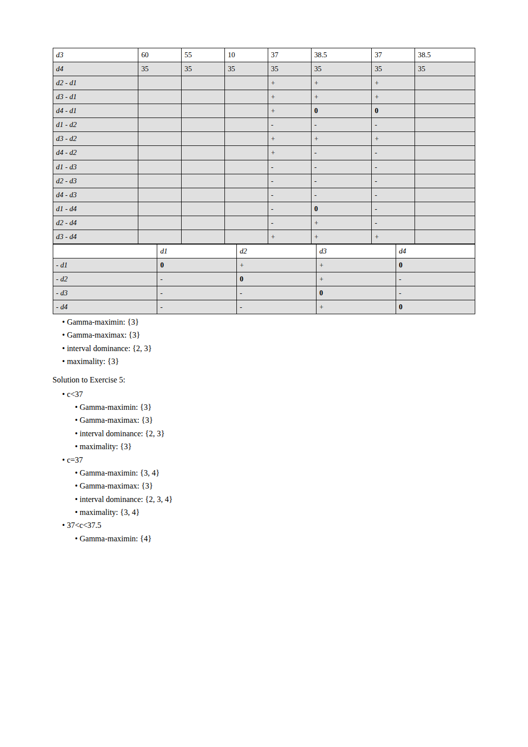| d3 | 60 | 55 | 10 | 37 | 38.5 | 37 | 38.5 |
| d4 | 35 | 35 | 35 | 35 | 35 | 35 | 35 |
| d2 - d1 | | | | + | + | + | |
| d3 - d1 | | | | + | + | + | |
| d4 - d1 | | | | + | 0 | 0 | |
| d1 - d2 | | | | - | - | - | |
| d3 - d2 | | | | + | + | + | |
| d4 - d2 | | | | + | - | - | |
| d1 - d3 | | | | - | - | - | |
| d2 - d3 | | | | - | - | - | |
| d4 - d3 | | | | - | - | - | |
| d1 - d4 | | | | - | 0 | - | |
| d2 - d4 | | | | - | + | - | |
| d3 - d4 | | | | + | + | + | |
| | d1 | d2 | d3 | d4 |
| - d1 | 0 | + | + | 0 |
| - d2 | - | 0 | + | - |
| - d3 | - | - | 0 | - |
| - d4 | - | - | + | 0 |
Gamma-maximin: {3}
Gamma-maximax: {3}
interval dominance: {2, 3}
maximality: {3}
Solution to Exercise 5:
c<37
Gamma-maximin: {3}
Gamma-maximax: {3}
interval dominance: {2, 3}
maximality: {3}
c=37
Gamma-maximin: {3, 4}
Gamma-maximax: {3}
interval dominance: {2, 3, 4}
maximality: {3, 4}
37<c<37.5
Gamma-maximin: {4}